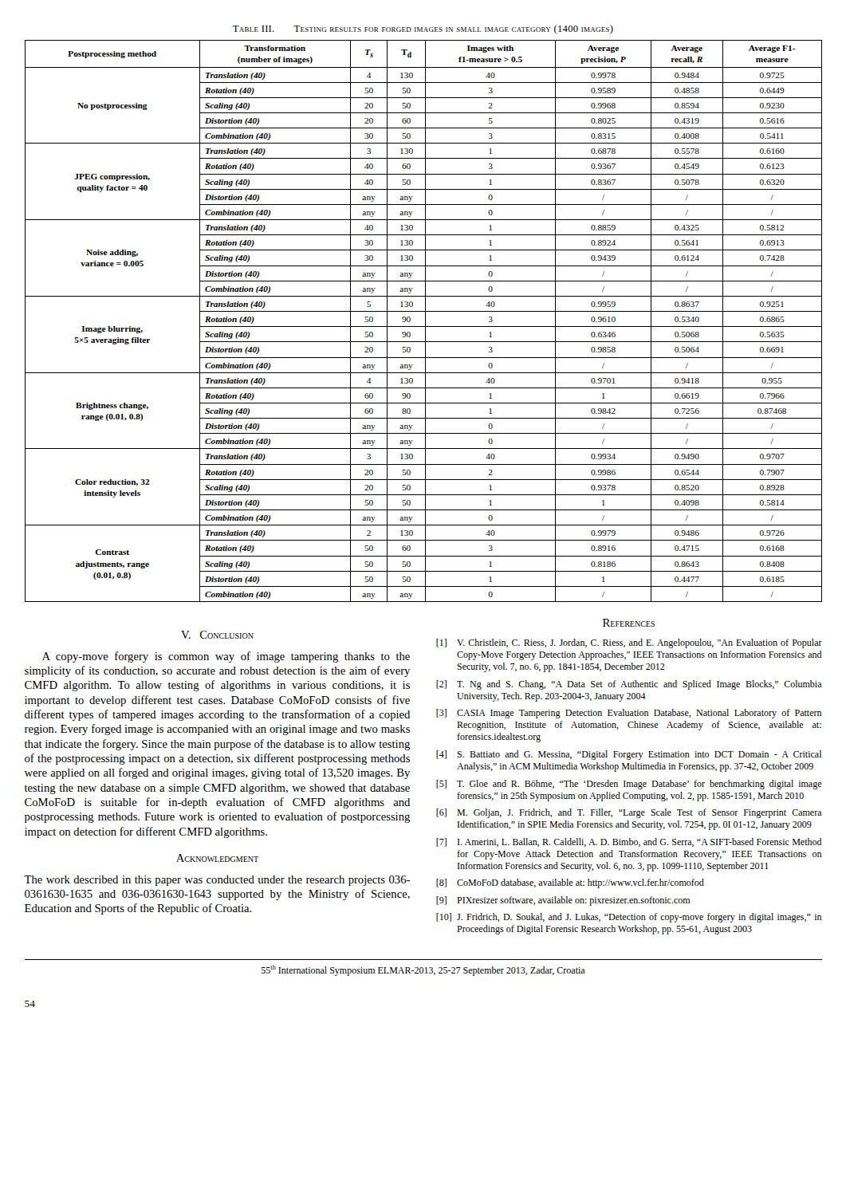Table III. Testing results for forged images in small image category (1400 images)
| Postprocessing method | Transformation (number of images) | T s | T d | Images with f1-measure > 0.5 | Average precision, P | Average recall, R | Average F1- measure |
| --- | --- | --- | --- | --- | --- | --- | --- |
| No postprocessing | Translation (40) | 4 | 130 | 40 | 0.9978 | 0.9484 | 0.9725 |
| Rotation (40) | 50 | 50 | 3 | 0.9589 | 0.4858 | 0.6449 |
| Scaling (40) | 20 | 50 | 2 | 0.9968 | 0.8594 | 0.9230 |
| Distortion (40) | 20 | 60 | 5 | 0.8025 | 0.4319 | 0.5616 |
| Combination (40) | 30 | 50 | 3 | 0.8315 | 0.4008 | 0.5411 |
| JPEG compression, quality factor = 40 | Translation (40) | 3 | 130 | 1 | 0.6878 | 0.5578 | 0.6160 |
| Rotation (40) | 40 | 60 | 3 | 0.9367 | 0.4549 | 0.6123 |
| Scaling (40) | 40 | 50 | 1 | 0.8367 | 0.5078 | 0.6320 |
| Distortion (40) | any | any | 0 | / | / | / |
| Combination (40) | any | any | 0 | / | / | / |
| Noise adding, variance = 0.005 | Translation (40) | 40 | 130 | 1 | 0.8859 | 0.4325 | 0.5812 |
| Rotation (40) | 30 | 130 | 1 | 0.8924 | 0.5641 | 0.6913 |
| Scaling (40) | 30 | 130 | 1 | 0.9439 | 0.6124 | 0.7428 |
| Distortion (40) | any | any | 0 | / | / | / |
| Combination (40) | any | any | 0 | / | / | / |
| Image blurring, 5×5 averaging filter | Translation (40) | 5 | 130 | 40 | 0.9959 | 0.8637 | 0.9251 |
| Rotation (40) | 50 | 90 | 3 | 0.9610 | 0.5340 | 0.6865 |
| Scaling (40) | 50 | 90 | 1 | 0.6346 | 0.5068 | 0.5635 |
| Distortion (40) | 20 | 50 | 3 | 0.9858 | 0.5064 | 0.6691 |
| Combination (40) | any | any | 0 | / | / | / |
| Brightness change, range (0.01, 0.8) | Translation (40) | 4 | 130 | 40 | 0.9701 | 0.9418 | 0.955 |
| Rotation (40) | 60 | 90 | 1 | 1 | 0.6619 | 0.7966 |
| Scaling (40) | 60 | 80 | 1 | 0.9842 | 0.7256 | 0.87468 |
| Distortion (40) | any | any | 0 | / | / | / |
| Combination (40) | any | any | 0 | / | / | / |
| Color reduction, 32 intensity levels | Translation (40) | 3 | 130 | 40 | 0.9934 | 0.9490 | 0.9707 |
| Rotation (40) | 20 | 50 | 2 | 0.9986 | 0.6544 | 0.7907 |
| Scaling (40) | 20 | 50 | 1 | 0.9378 | 0.8520 | 0.8928 |
| Distortion (40) | 50 | 50 | 1 | 1 | 0.4098 | 0.5814 |
| Combination (40) | any | any | 0 | / | / | / |
| Contrast adjustments, range (0.01, 0.8) | Translation (40) | 2 | 130 | 40 | 0.9979 | 0.9486 | 0.9726 |
| Rotation (40) | 50 | 60 | 3 | 0.8916 | 0.4715 | 0.6168 |
| Scaling (40) | 50 | 50 | 1 | 0.8186 | 0.8643 | 0.8408 |
| Distortion (40) | 50 | 50 | 1 | 1 | 0.4477 | 0.6185 |
| Combination (40) | any | any | 0 | / | / | / |
V. Conclusion
A copy-move forgery is common way of image tampering thanks to the simplicity of its conduction, so accurate and robust detection is the aim of every CMFD algorithm. To allow testing of algorithms in various conditions, it is important to develop different test cases. Database CoMoFoD consists of five different types of tampered images according to the transformation of a copied region. Every forged image is accompanied with an original image and two masks that indicate the forgery. Since the main purpose of the database is to allow testing of the postprocessing impact on a detection, six different postprocessing methods were applied on all forged and original images, giving total of 13,520 images. By testing the new database on a simple CMFD algorithm, we showed that database CoMoFoD is suitable for in-depth evaluation of CMFD algorithms and postprocessing methods. Future work is oriented to evaluation of postporcessing impact on detection for different CMFD algorithms.
Acknowledgment
The work described in this paper was conducted under the research projects 036-0361630-1635 and 036-0361630-1643 supported by the Ministry of Science, Education and Sports of the Republic of Croatia.
References
V. Christlein, C. Riess, J. Jordan, C. Riess, and E. Angelopoulou, "An Evaluation of Popular Copy-Move Forgery Detection Approaches," IEEE Transactions on Information Forensics and Security, vol. 7, no. 6, pp. 1841-1854, December 2012
T. Ng and S. Chang, “A Data Set of Authentic and Spliced Image Blocks,” Columbia University, Tech. Rep. 203-2004-3, January 2004
CASIA Image Tampering Detection Evaluation Database, National Laboratory of Pattern Recognition, Institute of Automation, Chinese Academy of Science, available at: forensics.idealtest.org
S. Battiato and G. Messina, “Digital Forgery Estimation into DCT Domain - A Critical Analysis,” in ACM Multimedia Workshop Multimedia in Forensics, pp. 37-42, October 2009
T. Gloe and R. Böhme, “The ‘Dresden Image Database’ for benchmarking digital image forensics,” in 25th Symposium on Applied Computing, vol. 2, pp. 1585-1591, March 2010
M. Goljan, J. Fridrich, and T. Filler, “Large Scale Test of Sensor Fingerprint Camera Identification,” in SPIE Media Forensics and Security, vol. 7254, pp. 0I 01-12, January 2009
I. Amerini, L. Ballan, R. Caldelli, A. D. Bimbo, and G. Serra, “A SIFT-based Forensic Method for Copy-Move Attack Detection and Transformation Recovery,” IEEE Transactions on Information Forensics and Security, vol. 6, no. 3, pp. 1099-1110, September 2011
CoMoFoD database, available at: http://www.vcl.fer.hr/comofod
PIXresizer software, available on: pixresizer.en.softonic.com
J. Fridrich, D. Soukal, and J. Lukas, “Detection of copy-move forgery in digital images,” in Proceedings of Digital Forensic Research Workshop, pp. 55-61, August 2003
55th International Symposium ELMAR-2013, 25-27 September 2013, Zadar, Croatia
54